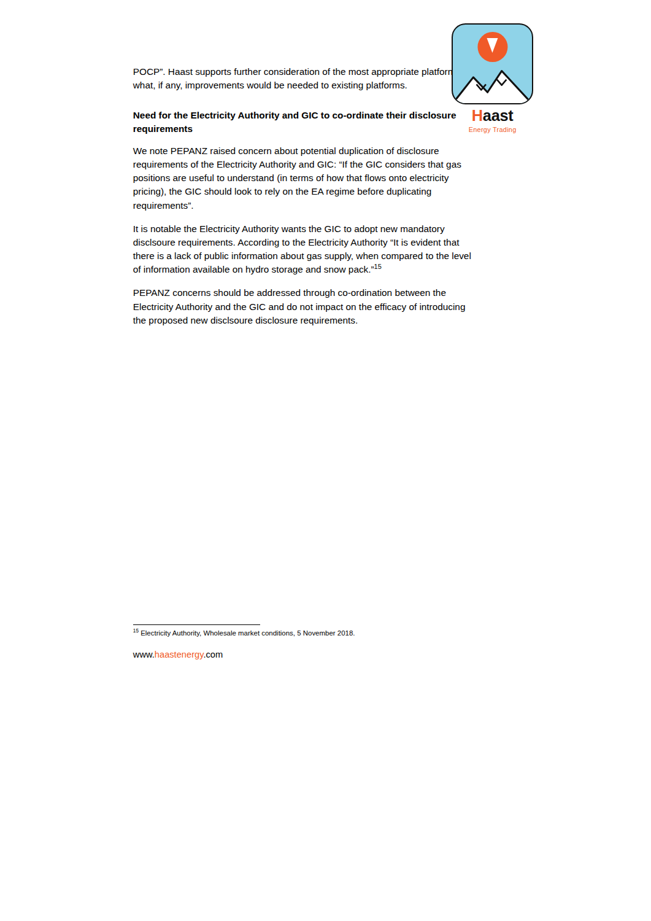Haast
Energy Trading
POCP”. Haast supports further consideration of the most appropriate platform and what, if any, improvements would be needed to existing platforms.
Need for the Electricity Authority and GIC to co-ordinate their disclosure requirements
We note PEPANZ raised concern about potential duplication of disclosure requirements of the Electricity Authority and GIC: “If the GIC considers that gas positions are useful to understand (in terms of how that flows onto electricity pricing), the GIC should look to rely on the EA regime before duplicating requirements”.
It is notable the Electricity Authority wants the GIC to adopt new mandatory disclsoure requirements. According to the Electricity Authority “It is evident that there is a lack of public information about gas supply, when compared to the level of information available on hydro storage and snow pack.”15
PEPANZ concerns should be addressed through co-ordination between the Electricity Authority and the GIC and do not impact on the efficacy of introducing the proposed new disclsoure disclosure requirements.
15 Electricity Authority, Wholesale market conditions, 5 November 2018.
www.haastenergy.com